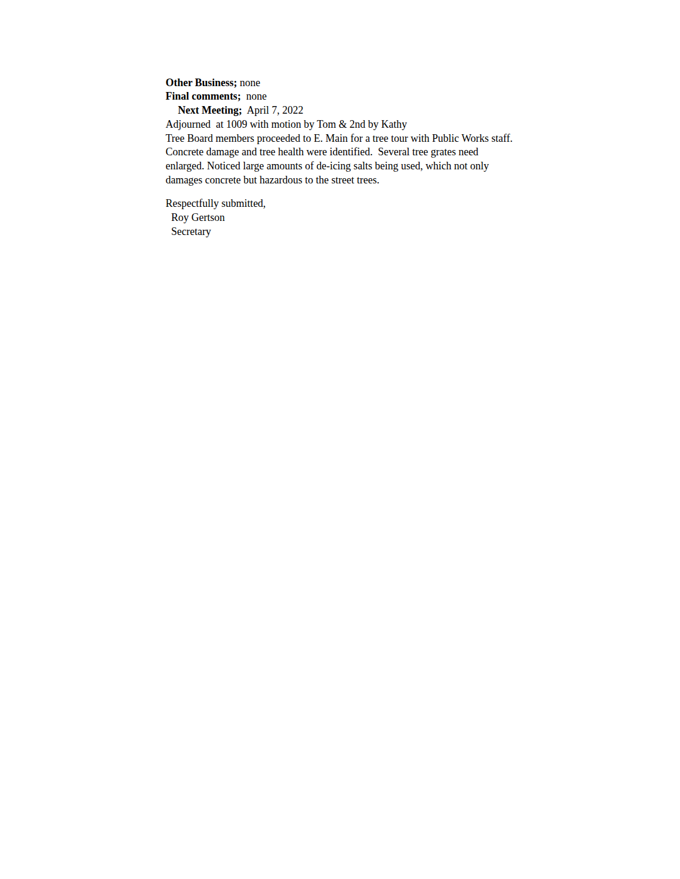Other Business; none
Final comments; none
Next Meeting; April 7, 2022
Adjourned at 1009 with motion by Tom & 2nd by Kathy
Tree Board members proceeded to E. Main for a tree tour with Public Works staff. Concrete damage and tree health were identified. Several tree grates need enlarged. Noticed large amounts of de-icing salts being used, which not only damages concrete but hazardous to the street trees.
Respectfully submitted,
Roy Gertson
Secretary